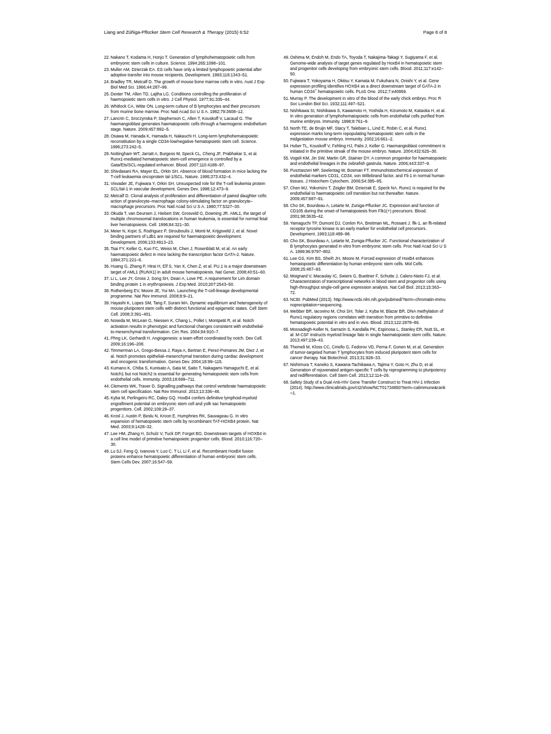Liang and Zúñiga-Pflücker Stem Cell Research & Therapy (2015) 6:52
Page 8 of 8
22. Nakano T, Kodama H, Honjo T. Generation of lymphohematopoietic cells from embryonic stem cells in culture. Science. 1994;265:1098–101.
23. Muller AM, Dzierzak EA. ES cells have only a limited lymphopoietic potential after adoptive transfer into mouse recipients. Development. 1993;118:1343–51.
24. Bradley TR, Metcalf D. The growth of mouse bone marrow cells in vitro. Aust J Exp Biol Med Sci. 1966;44:287–99.
25. Dexter TM, Allen TD, Lajtha LG. Conditions controlling the proliferation of haemopoietic stem cells in vitro. J Cell Physiol. 1977;91:335–44.
26. Whitlock CA, Witte ON. Long-term culture of B lymphocytes and their precursors from murine bone marrow. Proc Natl Acad Sci U S A. 1982;79:3608–12.
27. Lancrin C, Sroczynska P, Stephenson C, Allen T, Kouskoff V, Lacaud G. The haemangioblast generates haematopoietic cells through a haemogenic endothelium stage. Nature. 2009;457:892–5.
28. Osawa M, Hanada K, Hamada H, Nakauchi H. Long-term lymphohematopoietic reconstitution by a single CD34-low/negative hematopoietic stem cell. Science. 1996;273:242–5.
29. Nottingham WT, Jarratt A, Burgess M, Speck CL, Cheng JF, Prabhakar S, et al. Runx1-mediated hematopoietic stem-cell emergence is controlled by a Gata/Ets/SCL-regulated enhancer. Blood. 2007;110:4188–97.
30. Shivdasani RA, Mayer EL, Orkin SH. Absence of blood formation in mice lacking the T-cell leukaemia oncoprotein tal-1/SCL. Nature. 1995;373:432–4.
31. Visvader JE, Fujiwara Y, Orkin SH. Unsuspected role for the T-cell leukemia protein SCL/tal-1 in vascular development. Genes Dev. 1998;12:473–9.
32. Metcalf D. Clonal analysis of proliferation and differentiation of paired daughter cells: action of granulocyte–macrophage colony-stimulating factor on granulocyte–macrophage precursors. Proc Natl Acad Sci U S A. 1980;77:5327–30.
33. Okuda T, van Deursen J, Hiebert SW, Grosveld G, Downing JR. AML1, the target of multiple chromosomal translocations in human leukemia, is essential for normal fetal liver hematopoiesis. Cell. 1996;84:321–30.
34. Meier N, Krpic S, Rodriguez P, Strouboulis J, Monti M, Krijgsveld J, et al. Novel binding partners of Ldb1 are required for haematopoietic development. Development. 2006;133:4913–23.
35. Tsai FY, Keller G, Kuo FC, Weiss M, Chen J, Rosenblatt M, et al. An early haematopoietic defect in mice lacking the transcription factor GATA-2. Nature. 1994;371:221–6.
36. Huang G, Zhang P, Hirai H, Elf S, Yan X, Chen Z, et al. PU.1 is a major downstream target of AML1 (RUNX1) in adult mouse hematopoiesis. Nat Genet. 2008;40:51–60.
37. Li L, Lee JY, Gross J, Song SH, Dean A, Love PE. A requirement for Lim domain binding protein 1 in erythropoiesis. J Exp Med. 2010;207:2543–50.
38. Rothenberg EV, Moore JE, Yui MA. Launching the T-cell-lineage developmental programme. Nat Rev Immunol. 2008;8:9–21.
39. Hayashi K, Lopes SM, Tang F, Surani MA. Dynamic equilibrium and heterogeneity of mouse pluripotent stem cells with distinct functional and epigenetic states. Cell Stem Cell. 2008;3:391–401.
40. Noseda M, McLean G, Niessen K, Chang L, Pollet I, Montpetit R, et al. Notch activation results in phenotypic and functional changes consistent with endothelial-to-mesenchymal transformation. Circ Res. 2004;94:910–7.
41. Phng LK, Gerhardt H. Angiogenesis: a team effort coordinated by notch. Dev Cell. 2009;16:196–208.
42. Timmerman LA, Grego-Bessa J, Raya A, Bertran E, Perez-Pomares JM, Diez J, et al. Notch promotes epithelial–mesenchymal transition during cardiac development and oncogenic transformation. Genes Dev. 2004;18:99–115.
43. Kumano K, Chiba S, Kunisato A, Sata M, Saito T, Nakagami-Yamaguchi E, et al. Notch1 but not Notch2 is essential for generating hematopoietic stem cells from endothelial cells. Immunity. 2003;18:699–711.
44. Clements WK, Traver D. Signalling pathways that control vertebrate haematopoietic stem cell specification. Nat Rev Immunol. 2013;13:336–48.
45. Kyba M, Perlingeiro RC, Daley GQ. HoxB4 confers definitive lymphoid-myeloid engraftment potential on embryonic stem cell and yolk sac hematopoietic progenitors. Cell. 2002;109:29–37.
46. Krosl J, Austin P, Beslu N, Kroon E, Humphries RK, Sauvageau G. In vitro expansion of hematopoietic stem cells by recombinant TAT-HOXB4 protein. Nat Med. 2003;9:1428–32.
47. Lee HM, Zhang H, Schulz V, Tuck DP, Forget BG. Downstream targets of HOXB4 in a cell line model of primitive hematopoietic progenitor cells. Blood. 2010;116:720–30.
48. Lu SJ, Feng Q, Ivanova Y, Luo C. T Li, Li F, et al. Recombinant HoxB4 fusion proteins enhance hematopoietic differentiation of human embryonic stem cells. Stem Cells Dev. 2007;16:547–59.
49. Oshima M, Endoh M, Endo TA, Toyoda T, Nakajima-Takagi Y, Sugiyama F, et al. Genome-wide analysis of target genes regulated by HoxB4 in hematopoietic stem and progenitor cells developing from embryonic stem cells. Blood. 2011;117:e142–50.
50. Fujiwara T, Yokoyama H, Okitsu Y, Kamata M, Fukuhara N, Onishi Y, et al. Gene expression profiling identifies HOXB4 as a direct downstream target of GATA-2 in human CD34+ hematopoietic cells. PLoS One. 2012;7:e40959.
51. Murray P. The development in vitro of the blood of the early chick embryo. Proc R Soc London Biol Sci. 1932;111:497–521.
52. Nishikawa SI, Nishikawa S, Kawamoto H, Yoshida H, Kizumoto M, Kataoka H, et al. In vitro generation of lymphohematopoietic cells from endothelial cells purified from murine embryos. Immunity. 1998;8:761–9.
53. North TE, de Bruijn MF, Stacy T, Talebian L, Lind E, Robin C, et al. Runx1 expression marks long-term repopulating hematopoietic stem cells in the midgestation mouse embryo. Immunity. 2002;16:661–2.
54. Huber TL, Kouskoff V, Fehling HJ, Palis J, Keller G. Haemangioblast commitment is initiated in the primitive streak of the mouse embryo. Nature. 2004;432:625–30.
55. Vogeli KM, Jin SW, Martin GR, Stainier DY. A common progenitor for haematopoietic and endothelial lineages in the zebrafish gastrula. Nature. 2006;443:337–9.
56. Pusztaszeri MP, Seelentag W, Bosman FT. Immunohistochemical expression of endothelial markers CD31, CD34, von Willebrand factor, and Fli-1 in normal human tissues. J Histochem Cytochem. 2006;54:385–95.
57. Chen MJ, Yokomizo T, Zeigler BM, Dzierzak E, Speck NA. Runx1 is required for the endothelial to haematopoietic cell transition but not thereafter. Nature. 2009;457:887–91.
58. Cho SK, Bourdeau A, Letarte M, Zuniga-Pflucker JC. Expression and function of CD105 during the onset of hematopoiesis from Flk1(+) precursors. Blood. 2001;98:3635–42.
59. Yamaguchi TP, Dumont DJ, Conlon RA, Breitman ML, Rossant J. flk-1, an flt-related receptor tyrosine kinase is an early marker for endothelial cell precursors. Development. 1993;118:489–98.
60. Cho SK, Bourdeau A, Letarte M, Zuniga-Pflucker JC. Functional characterization of B lymphocytes generated in vitro from embryonic stem cells. Proc Natl Acad Sci U S A. 1999;96:9797–802.
61. Lee GS, Kim BS, Sheih JH, Moore M. Forced expression of HoxB4 enhances hematopoietic differentiation by human embryonic stem cells. Mol Cells. 2008;25:487–93.
62. Moignard V, Macaulay IC, Swiers G, Buettner F, Schutte J, Calero-Nieto FJ, et al. Characterization of transcriptional networks in blood stem and progenitor cells using high-throughput single-cell gene expression analysis. Nat Cell Biol. 2013;15:363–72.
63. NCBI. PubMed (2013). http://www.ncbi.nlm.nih.gov/pubmed/?term=chromatin-immunoprecipitation+sequencing.
64. Webber BR, Iacovino M, Choi SH, Tolar J, Kyba M, Blazar BR. DNA methylation of Runx1 regulatory regions correlates with transition from primitive to definitive hematopoietic potential in vitro and in vivo. Blood. 2013;122:2978–86.
65. Mossadegh-Keller N, Sarrazin S, Kandalla PK, Espinosa L, Stanley ER, Nutt SL, et al. M-CSF instructs myeloid lineage fate in single haematopoietic stem cells. Nature. 2013;497:239–43.
66. Themeli M, Kloss CC, Ciriello G, Fedorov VD, Perna F, Gonen M, et al. Generation of tumor-targeted human T lymphocytes from induced pluripotent stem cells for cancer therapy. Nat Biotechnol. 2013;31:928–33.
67. Nishimura T, Kaneko S, Kawana-Tachikawa A, Tajima Y, Goto H, Zhu D, et al. Generation of rejuvenated antigen-specific T cells by reprogramming to pluripotency and redifferentiation. Cell Stem Cell. 2013;12:114–26.
68. Safety Study of a Dual Anti-HIV Gene Transfer Construct to Treat HIV-1 Infection (2014). http://www.clinicaltrials.gov/ct2/show/NCT01734850?term=calimmune&rank=1.